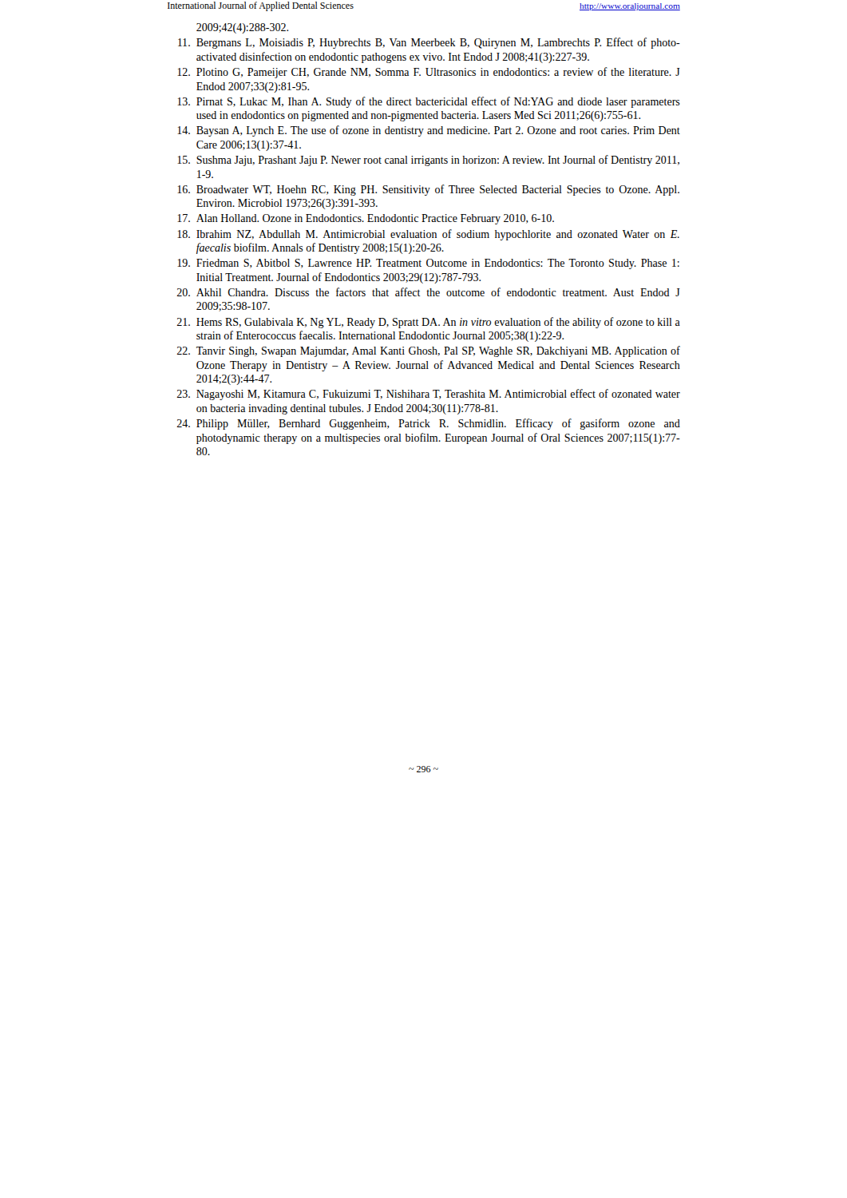International Journal of Applied Dental Sciences http://www.oraljournal.com
2009;42(4):288-302.
Bergmans L, Moisiadis P, Huybrechts B, Van Meerbeek B, Quirynen M, Lambrechts P. Effect of photo-activated disinfection on endodontic pathogens ex vivo. Int Endod J 2008;41(3):227-39.
Plotino G, Pameijer CH, Grande NM, Somma F. Ultrasonics in endodontics: a review of the literature. J Endod 2007;33(2):81-95.
Pirnat S, Lukac M, Ihan A. Study of the direct bactericidal effect of Nd:YAG and diode laser parameters used in endodontics on pigmented and non-pigmented bacteria. Lasers Med Sci 2011;26(6):755-61.
Baysan A, Lynch E. The use of ozone in dentistry and medicine. Part 2. Ozone and root caries. Prim Dent Care 2006;13(1):37-41.
Sushma Jaju, Prashant Jaju P. Newer root canal irrigants in horizon: A review. Int Journal of Dentistry 2011, 1-9.
Broadwater WT, Hoehn RC, King PH. Sensitivity of Three Selected Bacterial Species to Ozone. Appl. Environ. Microbiol 1973;26(3):391-393.
Alan Holland. Ozone in Endodontics. Endodontic Practice February 2010, 6-10.
Ibrahim NZ, Abdullah M. Antimicrobial evaluation of sodium hypochlorite and ozonated Water on E. faecalis biofilm. Annals of Dentistry 2008;15(1):20-26.
Friedman S, Abitbol S, Lawrence HP. Treatment Outcome in Endodontics: The Toronto Study. Phase 1: Initial Treatment. Journal of Endodontics 2003;29(12):787-793.
Akhil Chandra. Discuss the factors that affect the outcome of endodontic treatment. Aust Endod J 2009;35:98-107.
Hems RS, Gulabivala K, Ng YL, Ready D, Spratt DA. An in vitro evaluation of the ability of ozone to kill a strain of Enterococcus faecalis. International Endodontic Journal 2005;38(1):22-9.
Tanvir Singh, Swapan Majumdar, Amal Kanti Ghosh, Pal SP, Waghle SR, Dakchiyani MB. Application of Ozone Therapy in Dentistry – A Review. Journal of Advanced Medical and Dental Sciences Research 2014;2(3):44-47.
Nagayoshi M, Kitamura C, Fukuizumi T, Nishihara T, Terashita M. Antimicrobial effect of ozonated water on bacteria invading dentinal tubules. J Endod 2004;30(11):778-81.
Philipp Müller, Bernhard Guggenheim, Patrick R. Schmidlin. Efficacy of gasiform ozone and photodynamic therapy on a multispecies oral biofilm. European Journal of Oral Sciences 2007;115(1):77-80.
~ 296 ~